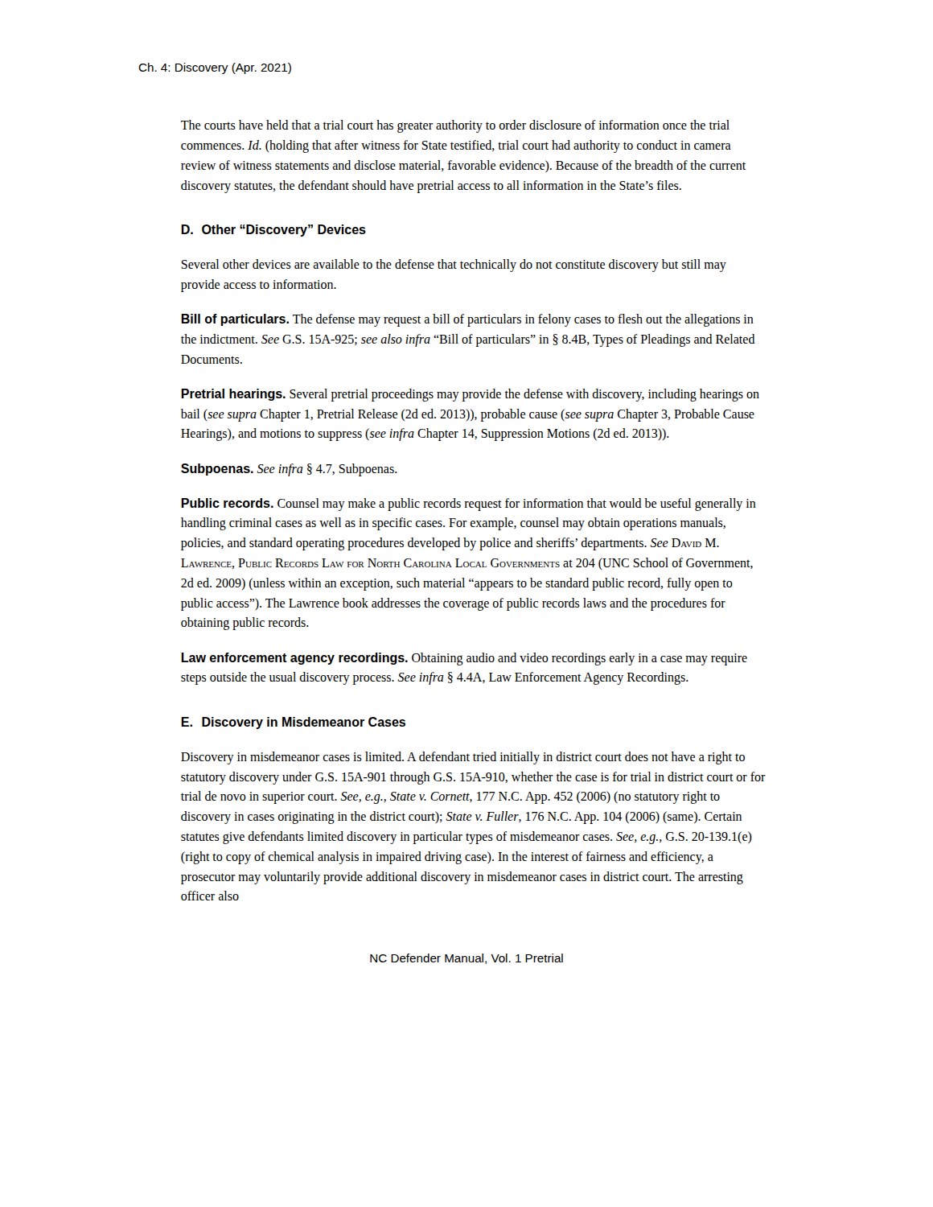Ch. 4: Discovery (Apr. 2021)
The courts have held that a trial court has greater authority to order disclosure of information once the trial commences. Id. (holding that after witness for State testified, trial court had authority to conduct in camera review of witness statements and disclose material, favorable evidence). Because of the breadth of the current discovery statutes, the defendant should have pretrial access to all information in the State’s files.
D. Other “Discovery” Devices
Several other devices are available to the defense that technically do not constitute discovery but still may provide access to information.
Bill of particulars. The defense may request a bill of particulars in felony cases to flesh out the allegations in the indictment. See G.S. 15A-925; see also infra “Bill of particulars” in § 8.4B, Types of Pleadings and Related Documents.
Pretrial hearings. Several pretrial proceedings may provide the defense with discovery, including hearings on bail (see supra Chapter 1, Pretrial Release (2d ed. 2013)), probable cause (see supra Chapter 3, Probable Cause Hearings), and motions to suppress (see infra Chapter 14, Suppression Motions (2d ed. 2013)).
Subpoenas. See infra § 4.7, Subpoenas.
Public records. Counsel may make a public records request for information that would be useful generally in handling criminal cases as well as in specific cases. For example, counsel may obtain operations manuals, policies, and standard operating procedures developed by police and sheriffs’ departments. See David M. Lawrence, Public Records Law for North Carolina Local Governments at 204 (UNC School of Government, 2d ed. 2009) (unless within an exception, such material “appears to be standard public record, fully open to public access”). The Lawrence book addresses the coverage of public records laws and the procedures for obtaining public records.
Law enforcement agency recordings. Obtaining audio and video recordings early in a case may require steps outside the usual discovery process. See infra § 4.4A, Law Enforcement Agency Recordings.
E. Discovery in Misdemeanor Cases
Discovery in misdemeanor cases is limited. A defendant tried initially in district court does not have a right to statutory discovery under G.S. 15A-901 through G.S. 15A-910, whether the case is for trial in district court or for trial de novo in superior court. See, e.g., State v. Cornett, 177 N.C. App. 452 (2006) (no statutory right to discovery in cases originating in the district court); State v. Fuller, 176 N.C. App. 104 (2006) (same). Certain statutes give defendants limited discovery in particular types of misdemeanor cases. See, e.g., G.S. 20-139.1(e) (right to copy of chemical analysis in impaired driving case). In the interest of fairness and efficiency, a prosecutor may voluntarily provide additional discovery in misdemeanor cases in district court. The arresting officer also
NC Defender Manual, Vol. 1 Pretrial